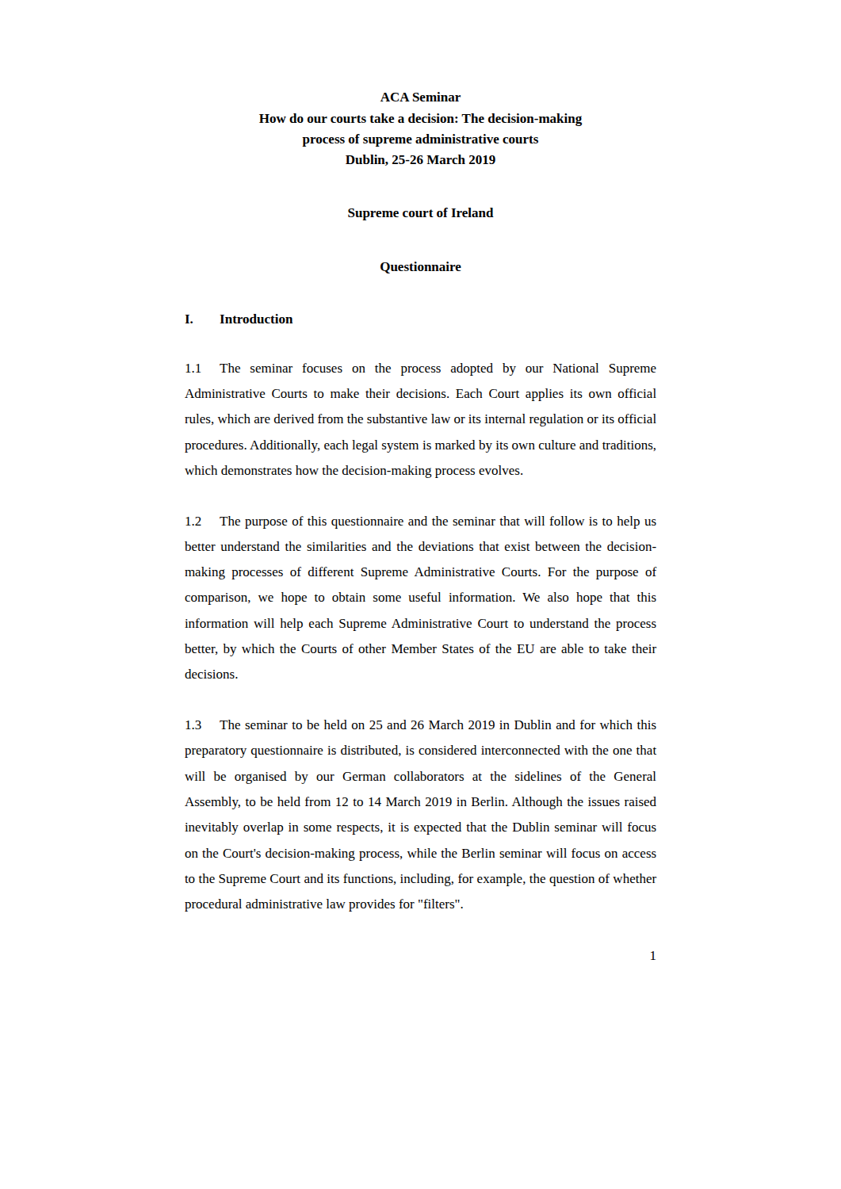ACA Seminar
How do our courts take a decision: The decision-making
process of supreme administrative courts
Dublin, 25-26 March 2019
Supreme court of Ireland
Questionnaire
I. Introduction
1.1 The seminar focuses on the process adopted by our National Supreme Administrative Courts to make their decisions. Each Court applies its own official rules, which are derived from the substantive law or its internal regulation or its official procedures. Additionally, each legal system is marked by its own culture and traditions, which demonstrates how the decision-making process evolves.
1.2 The purpose of this questionnaire and the seminar that will follow is to help us better understand the similarities and the deviations that exist between the decision-making processes of different Supreme Administrative Courts. For the purpose of comparison, we hope to obtain some useful information. We also hope that this information will help each Supreme Administrative Court to understand the process better, by which the Courts of other Member States of the EU are able to take their decisions.
1.3 The seminar to be held on 25 and 26 March 2019 in Dublin and for which this preparatory questionnaire is distributed, is considered interconnected with the one that will be organised by our German collaborators at the sidelines of the General Assembly, to be held from 12 to 14 March 2019 in Berlin. Although the issues raised inevitably overlap in some respects, it is expected that the Dublin seminar will focus on the Court's decision-making process, while the Berlin seminar will focus on access to the Supreme Court and its functions, including, for example, the question of whether procedural administrative law provides for "filters".
1